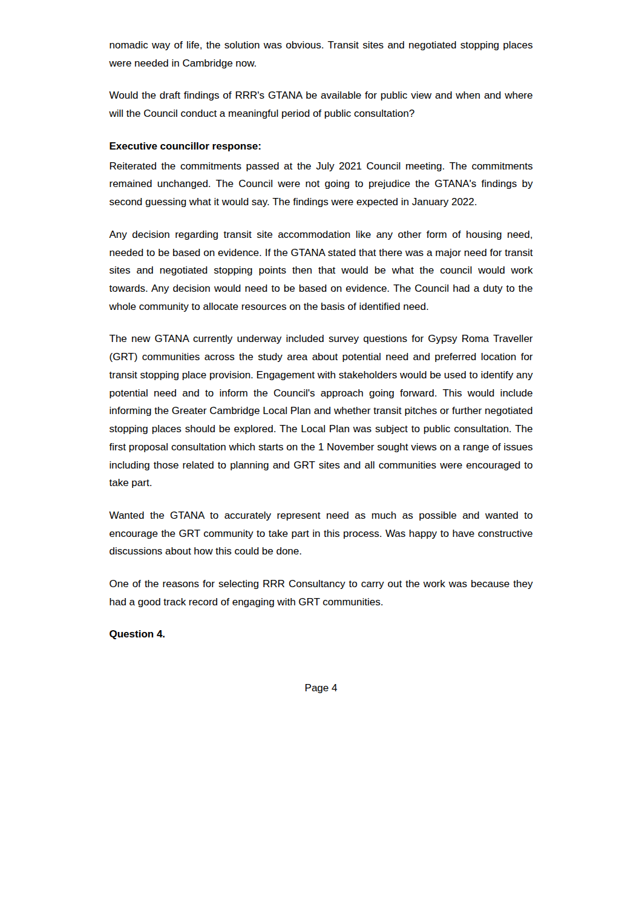nomadic way of life, the solution was obvious. Transit sites and negotiated stopping places were needed in Cambridge now.
Would the draft findings of RRR's GTANA be available for public view and when and where will the Council conduct a meaningful period of public consultation?
Executive councillor response:
Reiterated the commitments passed at the July 2021 Council meeting. The commitments remained unchanged. The Council were not going to prejudice the GTANA's findings by second guessing what it would say. The findings were expected in January 2022.
Any decision regarding transit site accommodation like any other form of housing need, needed to be based on evidence. If the GTANA stated that there was a major need for transit sites and negotiated stopping points then that would be what the council would work towards. Any decision would need to be based on evidence. The Council had a duty to the whole community to allocate resources on the basis of identified need.
The new GTANA currently underway included survey questions for Gypsy Roma Traveller (GRT) communities across the study area about potential need and preferred location for transit stopping place provision. Engagement with stakeholders would be used to identify any potential need and to inform the Council's approach going forward. This would include informing the Greater Cambridge Local Plan and whether transit pitches or further negotiated stopping places should be explored. The Local Plan was subject to public consultation. The first proposal consultation which starts on the 1 November sought views on a range of issues including those related to planning and GRT sites and all communities were encouraged to take part.
Wanted the GTANA to accurately represent need as much as possible and wanted to encourage the GRT community to take part in this process. Was happy to have constructive discussions about how this could be done.
One of the reasons for selecting RRR Consultancy to carry out the work was because they had a good track record of engaging with GRT communities.
Question 4.
Page 4